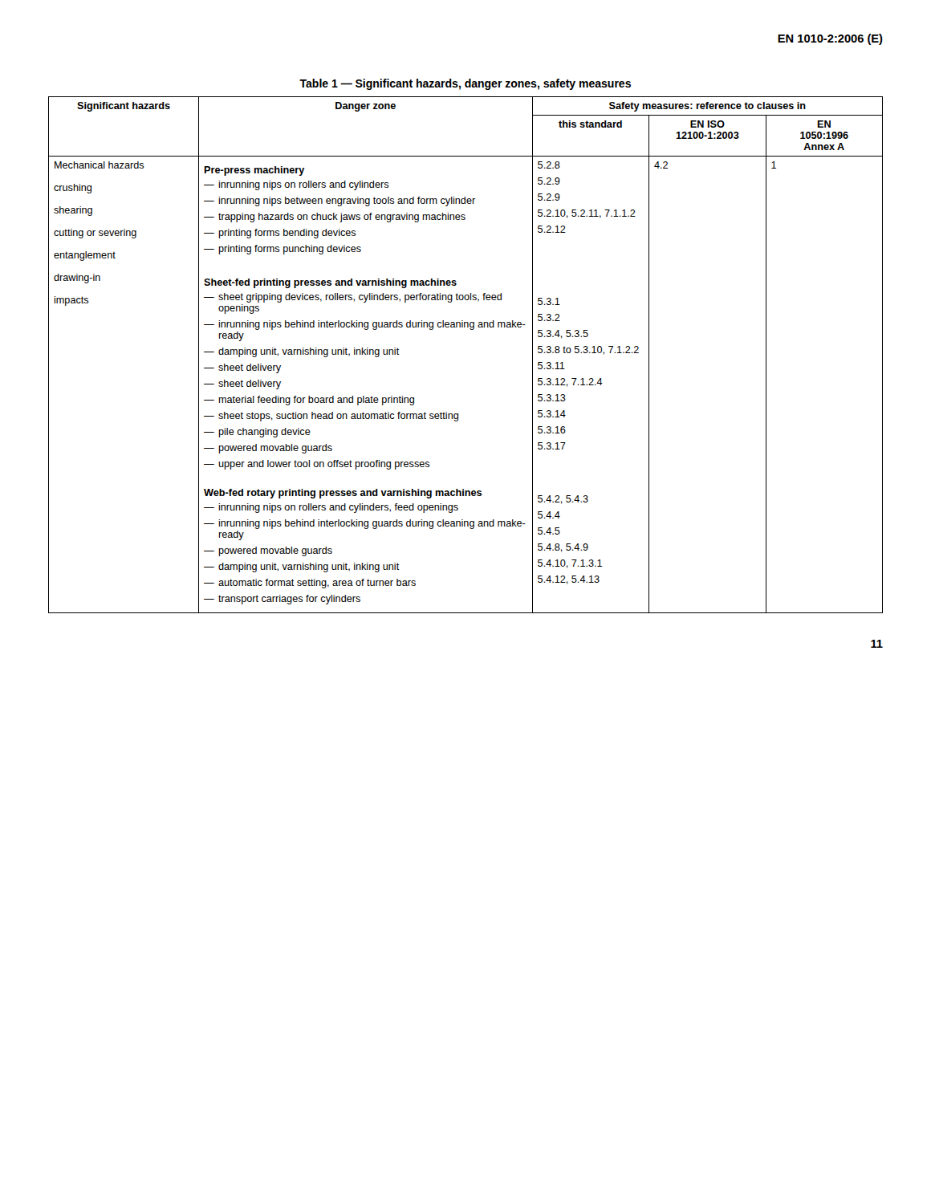EN 1010-2:2006 (E)
Table 1 — Significant hazards, danger zones, safety measures
| Significant hazards | Danger zone | Safety measures: reference to clauses in |
| --- | --- | --- |
| this standard | EN ISO 12100-1:2003 | EN 1050:1996 Annex A |
| Mechanical hazards crushing shearing cutting or severing entanglement drawing-in impacts | Pre-press machinery inrunning nips on rollers and cylinders inrunning nips between engraving tools and form cylinder trapping hazards on chuck jaws of engraving machines printing forms bending devices printing forms punching devices Sheet-fed printing presses and varnishing machines sheet gripping devices, rollers, cylinders, perforating tools, feed openings inrunning nips behind interlocking guards during cleaning and make-ready damping unit, varnishing unit, inking unit sheet delivery sheet delivery material feeding for board and plate printing sheet stops, suction head on automatic format setting pile changing device powered movable guards upper and lower tool on offset proofing presses Web-fed rotary printing presses and varnishing machines inrunning nips on rollers and cylinders, feed openings inrunning nips behind interlocking guards during cleaning and make-ready powered movable guards damping unit, varnishing unit, inking unit automatic format setting, area of turner bars transport carriages for cylinders | 5.2.8 5.2.9 5.2.9 5.2.10, 5.2.11, 7.1.1.2 5.2.12 5.3.1 5.3.2 5.3.4, 5.3.5 5.3.8 to 5.3.10, 7.1.2.2 5.3.11 5.3.12, 7.1.2.4 5.3.13 5.3.14 5.3.16 5.3.17 5.4.2, 5.4.3 5.4.4 5.4.5 5.4.8, 5.4.9 5.4.10, 7.1.3.1 5.4.12, 5.4.13 | 4.2 | 1 |
11